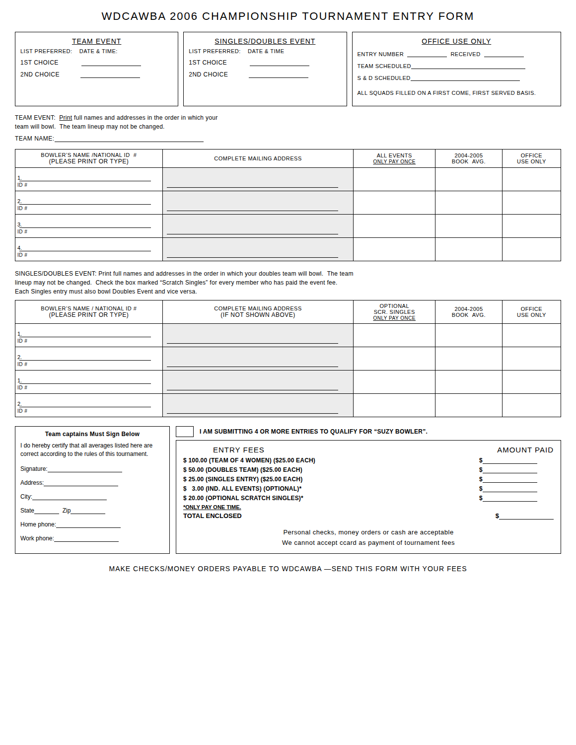WDCAWBA 2006 CHAMPIONSHIP TOURNAMENT ENTRY FORM
TEAM EVENT
LIST PREFERRED: DATE & TIME:
1ST CHOICE
2ND CHOICE
SINGLES/DOUBLES EVENT
LIST PREFERRED: DATE & TIME
1ST CHOICE
2ND CHOICE
OFFICE USE ONLY
ENTRY NUMBER RECEIVED
TEAM SCHEDULED
S & D SCHEDULED
ALL SQUADS FILLED ON A FIRST COME, FIRST SERVED BASIS.
TEAM EVENT: Print full names and addresses in the order in which your
team will bowl. The team lineup may not be changed.
TEAM NAME:
| BOWLER’S NAME /NATIONAL ID # (PLEASE PRINT OR TYPE) | COMPLETE MAILING ADDRESS | ALL EVENTS ONLY PAY ONCE | 2004-2005 BOOK AVG. | OFFICE USE ONLY |
| --- | --- | --- | --- | --- |
| 1. ID # | | | | |
| 2. ID # | | | | |
| 3. ID # | | | | |
| 4. ID # | | | | |
SINGLES/DOUBLES EVENT: Print full names and addresses in the order in which your doubles team will bowl. The team
lineup may not be changed. Check the box marked “Scratch Singles” for every member who has paid the event fee.
Each Singles entry must also bowl Doubles Event and vice versa.
| BOWLER’S NAME / NATIONAL ID # (PLEASE PRINT OR TYPE) | COMPLETE MAILING ADDRESS (IF NOT SHOWN ABOVE) | OPTIONAL SCR. SINGLES ONLY PAY ONCE | 2004-2005 BOOK AVG. | OFFICE USE ONLY |
| --- | --- | --- | --- | --- |
| 1. ID # | | | | |
| 2. ID # | | | | |
| 1. ID # | | | | |
| 2. ID # | | | | |
Team captains Must Sign Below
I do hereby certify that all averages listed here are correct according to the rules of this tournament.
Signature:
Address:
City:
State Zip
Home phone:
Work phone:
I AM SUBMITTING 4 OR MORE ENTRIES TO QUALIFY FOR “SUZY BOWLER”.
ENTRY FEES AMOUNT PAID
$ 100.00 (TEAM OF 4 WOMEN) ($25.00 EACH) $
$ 50.00 (DOUBLES TEAM) ($25.00 EACH) $
$ 25.00 (SINGLES ENTRY) ($25.00 EACH) $
$ 3.00 (IND. ALL EVENTS) (OPTIONAL)* $
$ 20.00 (OPTIONAL SCRATCH SINGLES)* $
*ONLY PAY ONE TIME.
TOTAL ENCLOSED $
Personal checks, money orders or cash are acceptable
We cannot accept ccard as payment of tournament fees
MAKE CHECKS/MONEY ORDERS PAYABLE TO WDCAWBA —SEND THIS FORM WITH YOUR FEES